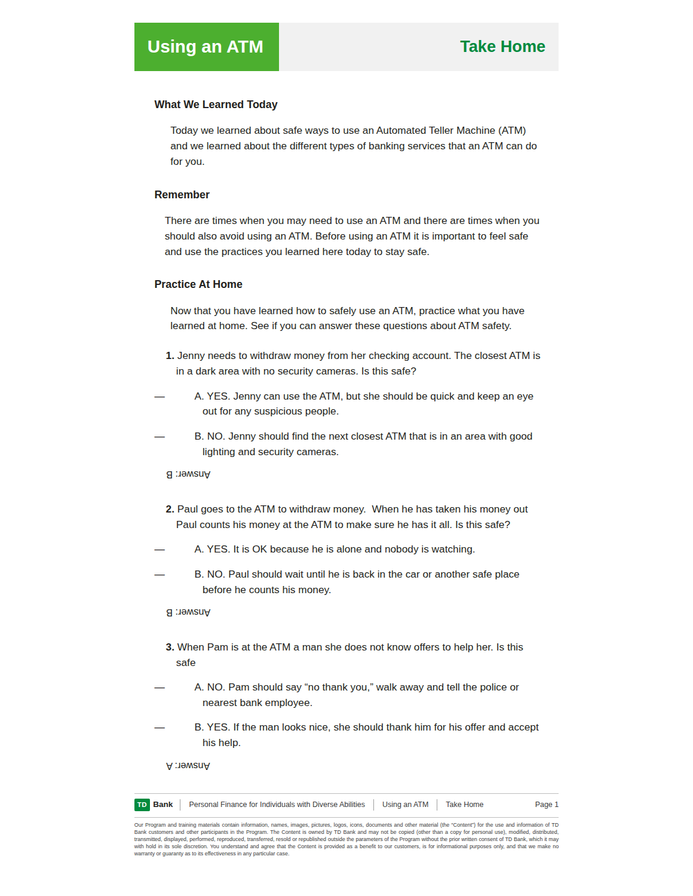Using an ATM
Take Home
What We Learned Today
Today we learned about safe ways to use an Automated Teller Machine (ATM) and we learned about the different types of banking services that an ATM can do for you.
Remember
There are times when you may need to use an ATM and there are times when you should also avoid using an ATM. Before using an ATM it is important to feel safe and use the practices you learned here today to stay safe.
Practice At Home
Now that you have learned how to safely use an ATM, practice what you have learned at home. See if you can answer these questions about ATM safety.
Jenny needs to withdraw money from her checking account. The closest ATM is in a dark area with no security cameras. Is this safe? —A. YES. Jenny can use the ATM, but she should be quick and keep an eye out for any suspicious people. —B. NO. Jenny should find the next closest ATM that is in an area with good lighting and security cameras. Answer: B
Paul goes to the ATM to withdraw money. When he has taken his money out Paul counts his money at the ATM to make sure he has it all. Is this safe? —A. YES. It is OK because he is alone and nobody is watching. —B. NO. Paul should wait until he is back in the car or another safe place before he counts his money. Answer: B
When Pam is at the ATM a man she does not know offers to help her. Is this safe —A. NO. Pam should say “no thank you,” walk away and tell the police or nearest bank employee. —B. YES. If the man looks nice, she should thank him for his offer and accept his help. Answer: A
TD Bank Personal Finance for Individuals with Diverse Abilities Using an ATM Take Home Page 1
Our Program and training materials contain information, names, images, pictures, logos, icons, documents and other material (the “Content”) for the use and information of TD Bank customers and other participants in the Program. The Content is owned by TD Bank and may not be copied (other than a copy for personal use), modified, distributed, transmitted, displayed, performed, reproduced, transferred, resold or republished outside the parameters of the Program without the prior written consent of TD Bank, which it may with hold in its sole discretion. You understand and agree that the Content is provided as a benefit to our customers, is for informational purposes only, and that we make no warranty or guaranty as to its effectiveness in any particular case.